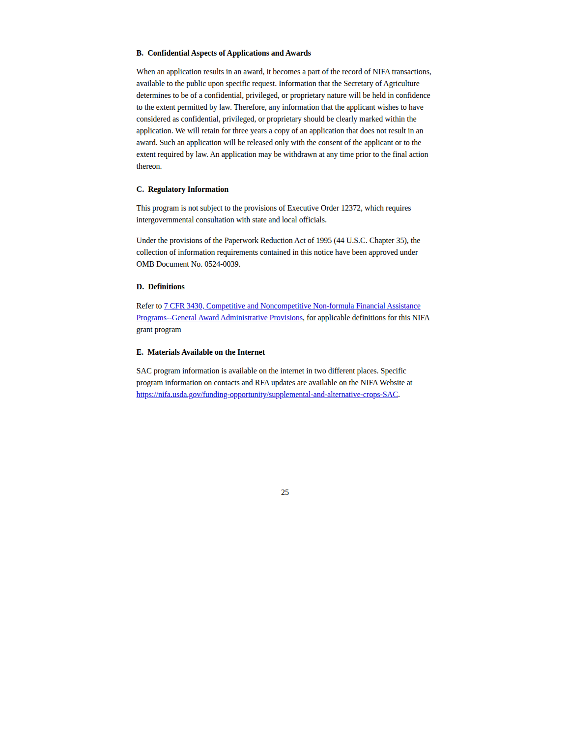B. Confidential Aspects of Applications and Awards
When an application results in an award, it becomes a part of the record of NIFA transactions, available to the public upon specific request. Information that the Secretary of Agriculture determines to be of a confidential, privileged, or proprietary nature will be held in confidence to the extent permitted by law. Therefore, any information that the applicant wishes to have considered as confidential, privileged, or proprietary should be clearly marked within the application. We will retain for three years a copy of an application that does not result in an award. Such an application will be released only with the consent of the applicant or to the extent required by law. An application may be withdrawn at any time prior to the final action thereon.
C. Regulatory Information
This program is not subject to the provisions of Executive Order 12372, which requires intergovernmental consultation with state and local officials.
Under the provisions of the Paperwork Reduction Act of 1995 (44 U.S.C. Chapter 35), the collection of information requirements contained in this notice have been approved under OMB Document No. 0524-0039.
D. Definitions
Refer to 7 CFR 3430, Competitive and Noncompetitive Non-formula Financial Assistance Programs--General Award Administrative Provisions, for applicable definitions for this NIFA grant program
E. Materials Available on the Internet
SAC program information is available on the internet in two different places. Specific program information on contacts and RFA updates are available on the NIFA Website at https://nifa.usda.gov/funding-opportunity/supplemental-and-alternative-crops-SAC.
25